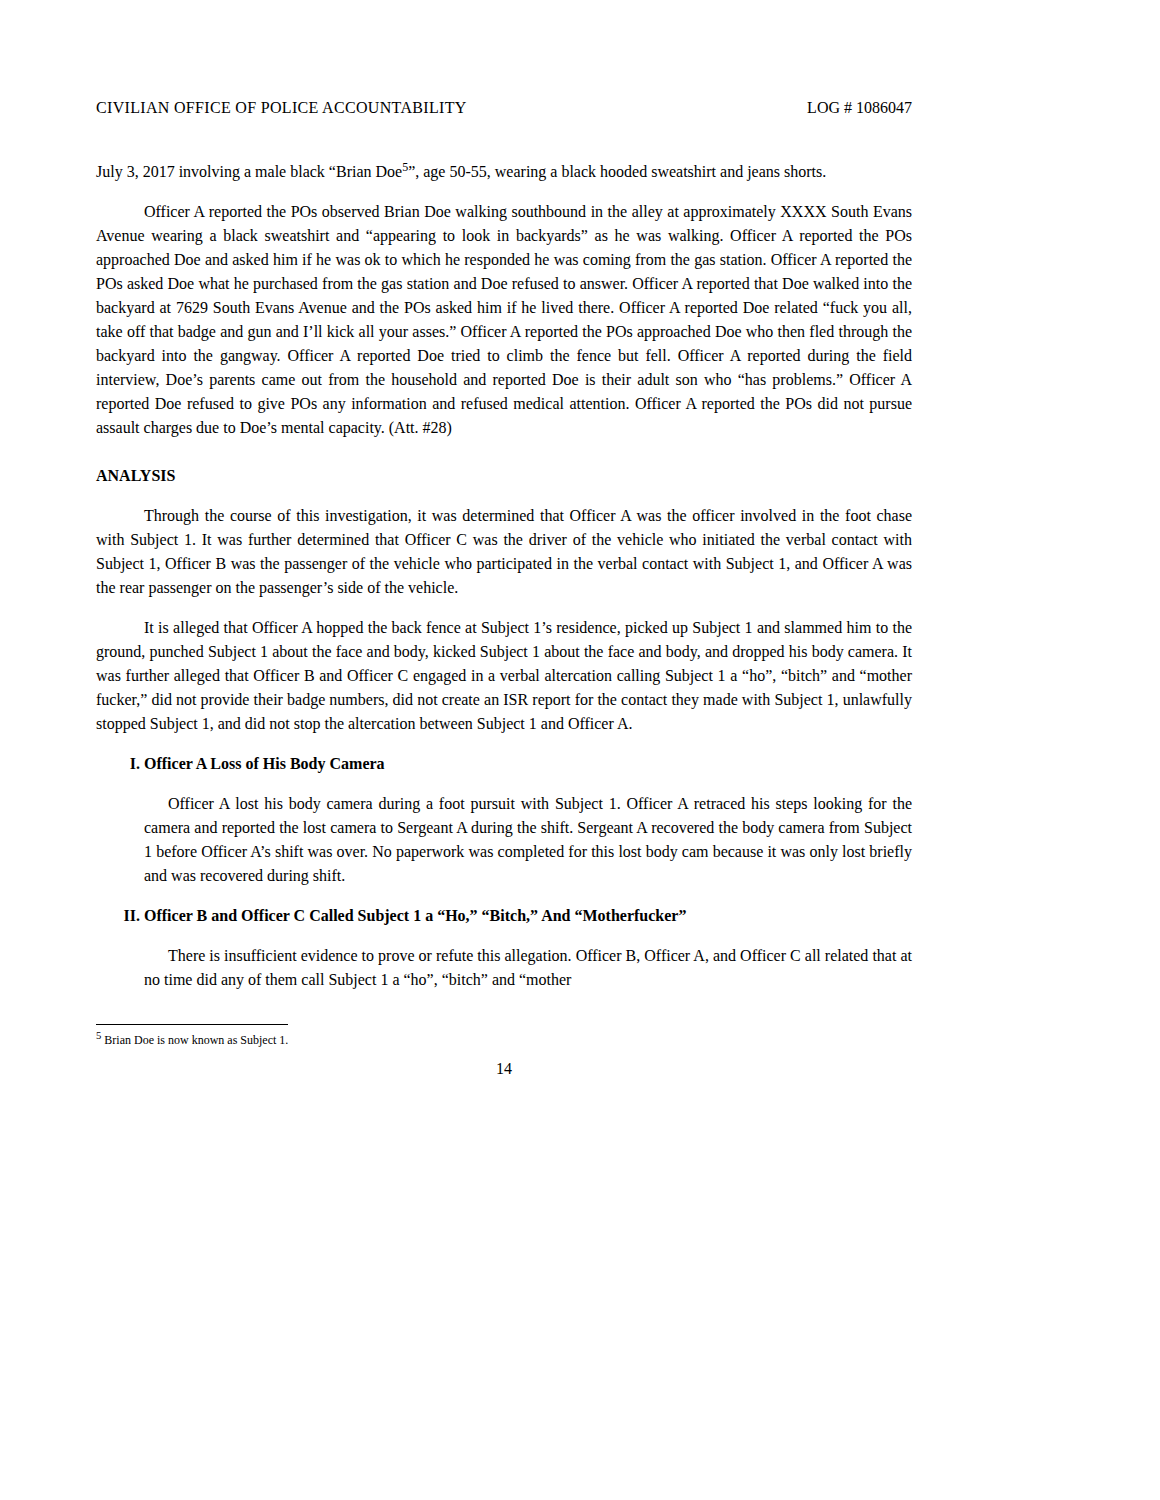CIVILIAN OFFICE OF POLICE ACCOUNTABILITY LOG # 1086047
July 3, 2017 involving a male black “Brian Doe5”, age 50-55, wearing a black hooded sweatshirt and jeans shorts.
Officer A reported the POs observed Brian Doe walking southbound in the alley at approximately XXXX South Evans Avenue wearing a black sweatshirt and “appearing to look in backyards” as he was walking. Officer A reported the POs approached Doe and asked him if he was ok to which he responded he was coming from the gas station. Officer A reported the POs asked Doe what he purchased from the gas station and Doe refused to answer. Officer A reported that Doe walked into the backyard at 7629 South Evans Avenue and the POs asked him if he lived there. Officer A reported Doe related “fuck you all, take off that badge and gun and I’ll kick all your asses.” Officer A reported the POs approached Doe who then fled through the backyard into the gangway. Officer A reported Doe tried to climb the fence but fell. Officer A reported during the field interview, Doe’s parents came out from the household and reported Doe is their adult son who “has problems.” Officer A reported Doe refused to give POs any information and refused medical attention. Officer A reported the POs did not pursue assault charges due to Doe’s mental capacity. (Att. #28)
ANALYSIS
Through the course of this investigation, it was determined that Officer A was the officer involved in the foot chase with Subject 1. It was further determined that Officer C was the driver of the vehicle who initiated the verbal contact with Subject 1, Officer B was the passenger of the vehicle who participated in the verbal contact with Subject 1, and Officer A was the rear passenger on the passenger’s side of the vehicle.
It is alleged that Officer A hopped the back fence at Subject 1’s residence, picked up Subject 1 and slammed him to the ground, punched Subject 1 about the face and body, kicked Subject 1 about the face and body, and dropped his body camera. It was further alleged that Officer B and Officer C engaged in a verbal altercation calling Subject 1 a “ho”, “bitch” and “mother fucker,” did not provide their badge numbers, did not create an ISR report for the contact they made with Subject 1, unlawfully stopped Subject 1, and did not stop the altercation between Subject 1 and Officer A.
Officer A Loss of His Body Camera
Officer A lost his body camera during a foot pursuit with Subject 1. Officer A retraced his steps looking for the camera and reported the lost camera to Sergeant A during the shift. Sergeant A recovered the body camera from Subject 1 before Officer A’s shift was over. No paperwork was completed for this lost body cam because it was only lost briefly and was recovered during shift.
Officer B and Officer C Called Subject 1 a “Ho,” “Bitch,” And “Motherfucker”
There is insufficient evidence to prove or refute this allegation. Officer B, Officer A, and Officer C all related that at no time did any of them call Subject 1 a “ho”, “bitch” and “mother
5 Brian Doe is now known as Subject 1.
14